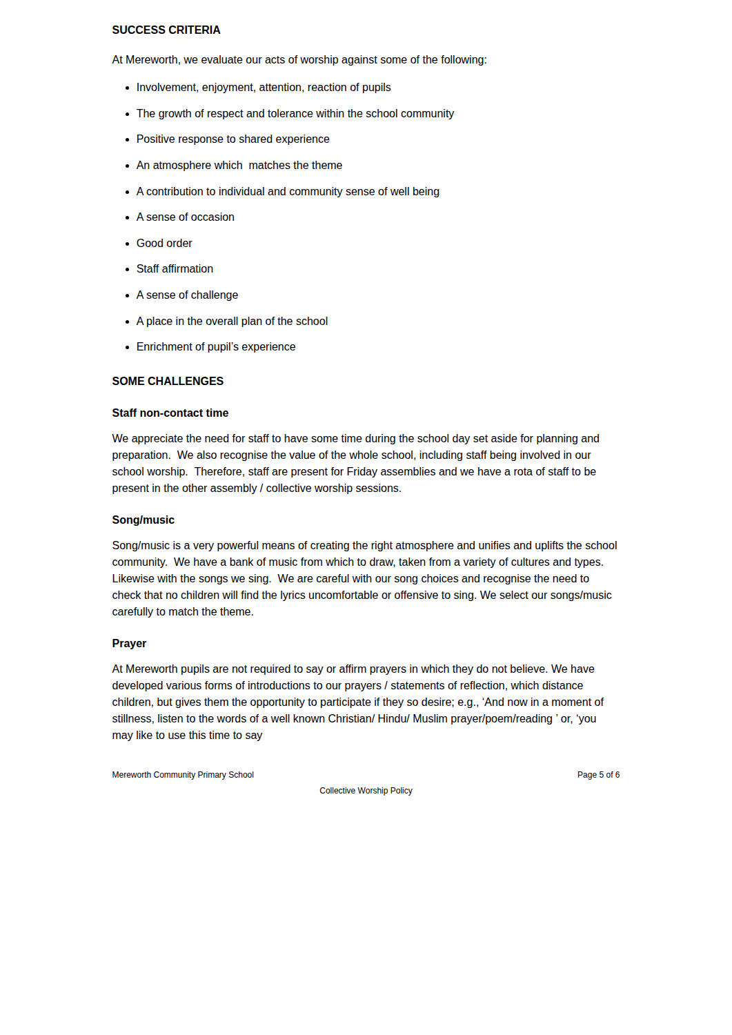SUCCESS CRITERIA
At Mereworth, we evaluate our acts of worship against some of the following:
Involvement, enjoyment, attention, reaction of pupils
The growth of respect and tolerance within the school community
Positive response to shared experience
An atmosphere which matches the theme
A contribution to individual and community sense of well being
A sense of occasion
Good order
Staff affirmation
A sense of challenge
A place in the overall plan of the school
Enrichment of pupil’s experience
SOME CHALLENGES
Staff non-contact time
We appreciate the need for staff to have some time during the school day set aside for planning and preparation. We also recognise the value of the whole school, including staff being involved in our school worship. Therefore, staff are present for Friday assemblies and we have a rota of staff to be present in the other assembly / collective worship sessions.
Song/music
Song/music is a very powerful means of creating the right atmosphere and unifies and uplifts the school community. We have a bank of music from which to draw, taken from a variety of cultures and types. Likewise with the songs we sing. We are careful with our song choices and recognise the need to check that no children will find the lyrics uncomfortable or offensive to sing. We select our songs/music carefully to match the theme.
Prayer
At Mereworth pupils are not required to say or affirm prayers in which they do not believe. We have developed various forms of introductions to our prayers / statements of reflection, which distance children, but gives them the opportunity to participate if they so desire; e.g., ‘And now in a moment of stillness, listen to the words of a well known Christian/ Hindu/ Muslim prayer/poem/reading ’ or, ‘you may like to use this time to say
Mereworth Community Primary School Page 5 of 6
Collective Worship Policy